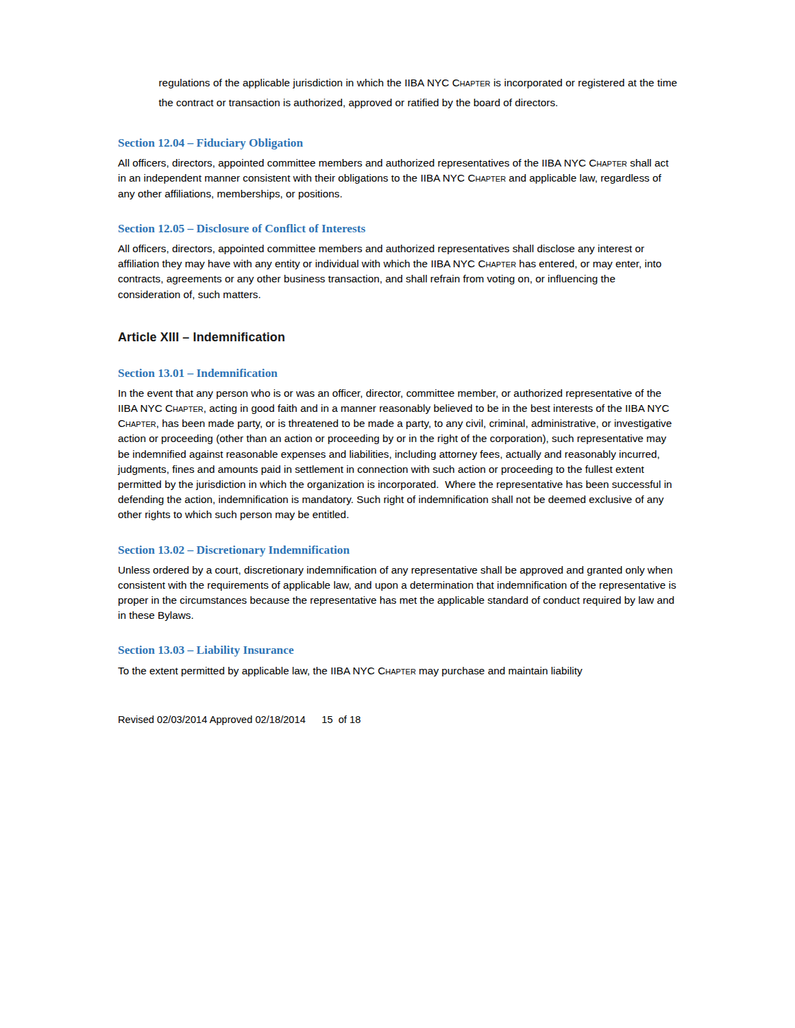regulations of the applicable jurisdiction in which the IIBA NYC Chapter is incorporated or registered at the time the contract or transaction is authorized, approved or ratified by the board of directors.
Section 12.04 – Fiduciary Obligation
All officers, directors, appointed committee members and authorized representatives of the IIBA NYC Chapter shall act in an independent manner consistent with their obligations to the IIBA NYC Chapter and applicable law, regardless of any other affiliations, memberships, or positions.
Section 12.05 – Disclosure of Conflict of Interests
All officers, directors, appointed committee members and authorized representatives shall disclose any interest or affiliation they may have with any entity or individual with which the IIBA NYC Chapter has entered, or may enter, into contracts, agreements or any other business transaction, and shall refrain from voting on, or influencing the consideration of, such matters.
Article XIII – Indemnification
Section 13.01 – Indemnification
In the event that any person who is or was an officer, director, committee member, or authorized representative of the IIBA NYC Chapter, acting in good faith and in a manner reasonably believed to be in the best interests of the IIBA NYC Chapter, has been made party, or is threatened to be made a party, to any civil, criminal, administrative, or investigative action or proceeding (other than an action or proceeding by or in the right of the corporation), such representative may be indemnified against reasonable expenses and liabilities, including attorney fees, actually and reasonably incurred, judgments, fines and amounts paid in settlement in connection with such action or proceeding to the fullest extent permitted by the jurisdiction in which the organization is incorporated. Where the representative has been successful in defending the action, indemnification is mandatory. Such right of indemnification shall not be deemed exclusive of any other rights to which such person may be entitled.
Section 13.02 – Discretionary Indemnification
Unless ordered by a court, discretionary indemnification of any representative shall be approved and granted only when consistent with the requirements of applicable law, and upon a determination that indemnification of the representative is proper in the circumstances because the representative has met the applicable standard of conduct required by law and in these Bylaws.
Section 13.03 – Liability Insurance
To the extent permitted by applicable law, the IIBA NYC Chapter may purchase and maintain liability
Revised 02/03/2014 Approved 02/18/201415 of 18